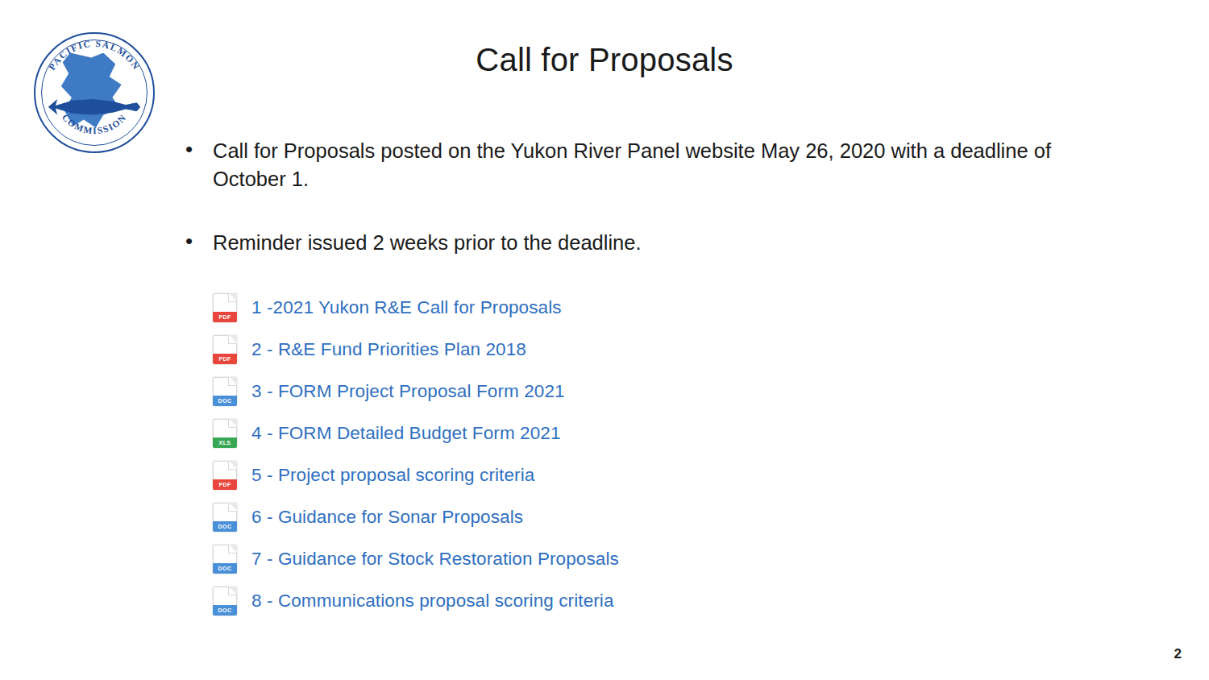PACIFIC SALMON COMMISSION
Call for Proposals
Call for Proposals posted on the Yukon River Panel website May 26, 2020 with a deadline of October 1.
Reminder issued 2 weeks prior to the deadline.
PDF 1 -2021 Yukon R&E Call for Proposals
PDF 2 - R&E Fund Priorities Plan 2018
DOC 3 - FORM Project Proposal Form 2021
XLS 4 - FORM Detailed Budget Form 2021
PDF 5 - Project proposal scoring criteria
DOC 6 - Guidance for Sonar Proposals
DOC 7 - Guidance for Stock Restoration Proposals
DOC 8 - Communications proposal scoring criteria
2